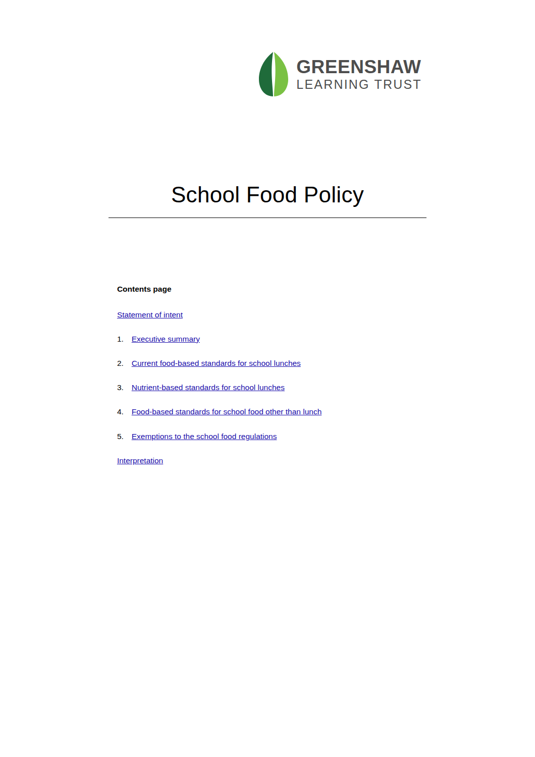GREENSHAW LEARNING TRUST
School Food Policy
Contents page
Statement of intent
1. Executive summary
2. Current food-based standards for school lunches
3. Nutrient-based standards for school lunches
4. Food-based standards for school food other than lunch
5. Exemptions to the school food regulations
Interpretation